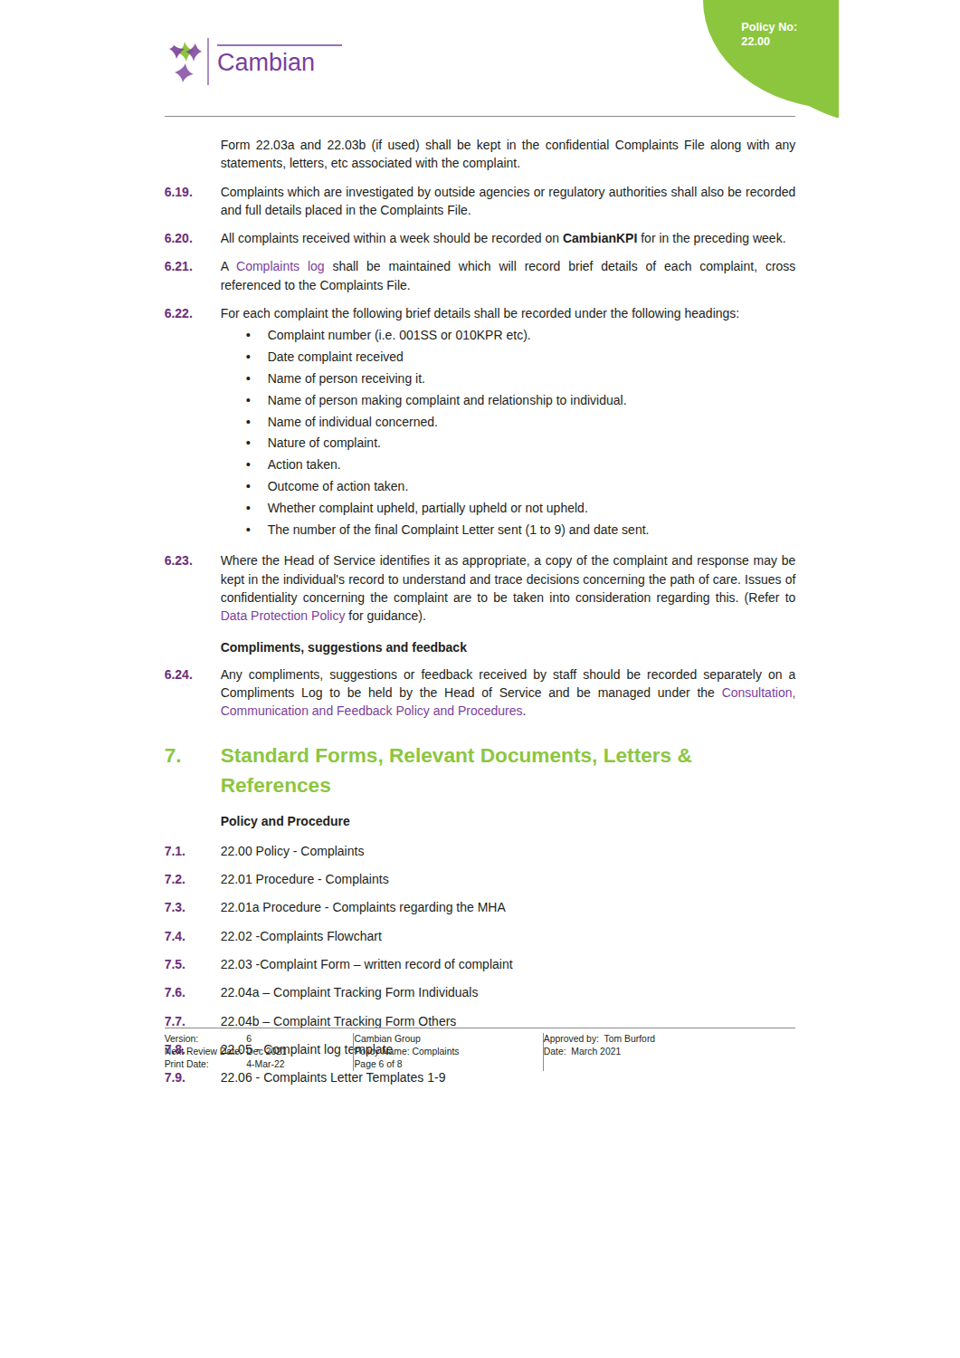Policy No:
22.00
Cambian
Form 22.03a and 22.03b (if used) shall be kept in the confidential Complaints File along with any statements, letters, etc associated with the complaint.
6.19.
Complaints which are investigated by outside agencies or regulatory authorities shall also be recorded and full details placed in the Complaints File.
6.20.
All complaints received within a week should be recorded on CambianKPI for in the preceding week.
6.21.
A Complaints log shall be maintained which will record brief details of each complaint, cross referenced to the Complaints File.
6.22.
For each complaint the following brief details shall be recorded under the following headings:
Complaint number (i.e. 001SS or 010KPR etc).
Date complaint received
Name of person receiving it.
Name of person making complaint and relationship to individual.
Name of individual concerned.
Nature of complaint.
Action taken.
Outcome of action taken.
Whether complaint upheld, partially upheld or not upheld.
The number of the final Complaint Letter sent (1 to 9) and date sent.
6.23.
Where the Head of Service identifies it as appropriate, a copy of the complaint and response may be kept in the individual's record to understand and trace decisions concerning the path of care. Issues of confidentiality concerning the complaint are to be taken into consideration regarding this. (Refer to Data Protection Policy for guidance).
Compliments, suggestions and feedback
6.24.
Any compliments, suggestions or feedback received by staff should be recorded separately on a Compliments Log to be held by the Head of Service and be managed under the Consultation, Communication and Feedback Policy and Procedures.
7.
Standard Forms, Relevant Documents, Letters & References
Policy and Procedure
7.1.
22.00 Policy - Complaints
7.2.
22.01 Procedure - Complaints
7.3.
22.01a Procedure - Complaints regarding the MHA
7.4.
22.02 -Complaints Flowchart
7.5.
22.03 -Complaint Form – written record of complaint
7.6.
22.04a – Complaint Tracking Form Individuals
7.7.
22.04b – Complaint Tracking Form Others
7.8.
22.05 - Complaint log template
7.9.
22.06 - Complaints Letter Templates 1-9
| Version: Next Review Date: Print Date: | 6 Dec 2021 4-Mar-22 | | Cambian Group Policy Name: Complaints Page 6 of 8 | Approved by: Tom Burford Date: March 2021 |